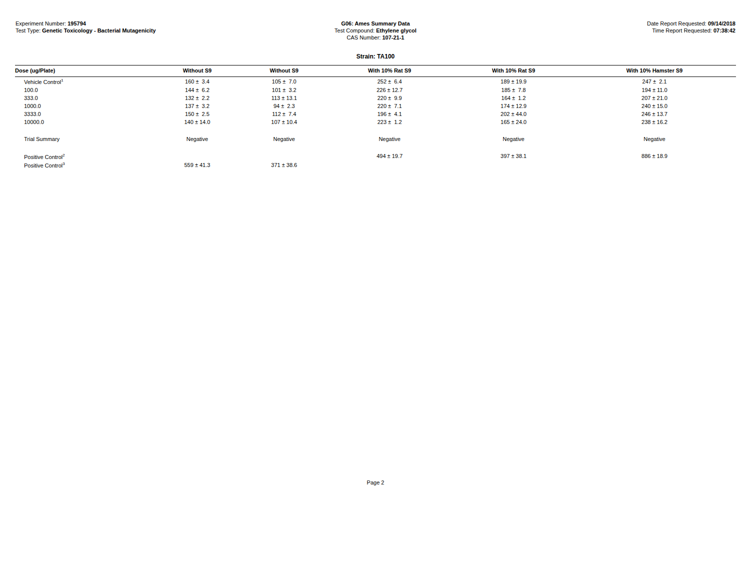| Experiment Number: 195794 | G06: Ames Summary Data | Date Report Requested: 09/14/2018 |
| Test Type: Genetic Toxicology - Bacterial Mutagenicity | Test Compound: Ethylene glycol | Time Report Requested: 07:38:42 |
| | CAS Number: 107-21-1 | |
Strain: TA100
| Dose (ug/Plate) | Without S9 | Without S9 | With 10% Rat S9 | With 10% Rat S9 | With 10% Hamster S9 |
| --- | --- | --- | --- | --- | --- |
| Vehicle Control 1 | 160 ± 3.4 | 105 ± 7.0 | 252 ± 6.4 | 189 ± 19.9 | 247 ± 2.1 |
| 100.0 | 144 ± 6.2 | 101 ± 3.2 | 226 ± 12.7 | 185 ± 7.8 | 194 ± 11.0 |
| 333.0 | 132 ± 2.2 | 113 ± 13.1 | 220 ± 9.9 | 164 ± 1.2 | 207 ± 21.0 |
| 1000.0 | 137 ± 3.2 | 94 ± 2.3 | 220 ± 7.1 | 174 ± 12.9 | 240 ± 15.0 |
| 3333.0 | 150 ± 2.5 | 112 ± 7.4 | 196 ± 4.1 | 202 ± 44.0 | 246 ± 13.7 |
| 10000.0 | 140 ± 14.0 | 107 ± 10.4 | 223 ± 1.2 | 165 ± 24.0 | 238 ± 16.2 |
| Trial Summary | Negative | Negative | Negative | Negative | Negative |
| Positive Control 2 | | | 494 ± 19.7 | 397 ± 38.1 | 886 ± 18.9 |
| Positive Control 3 | 559 ± 41.3 | 371 ± 38.6 | | | |
Page 2